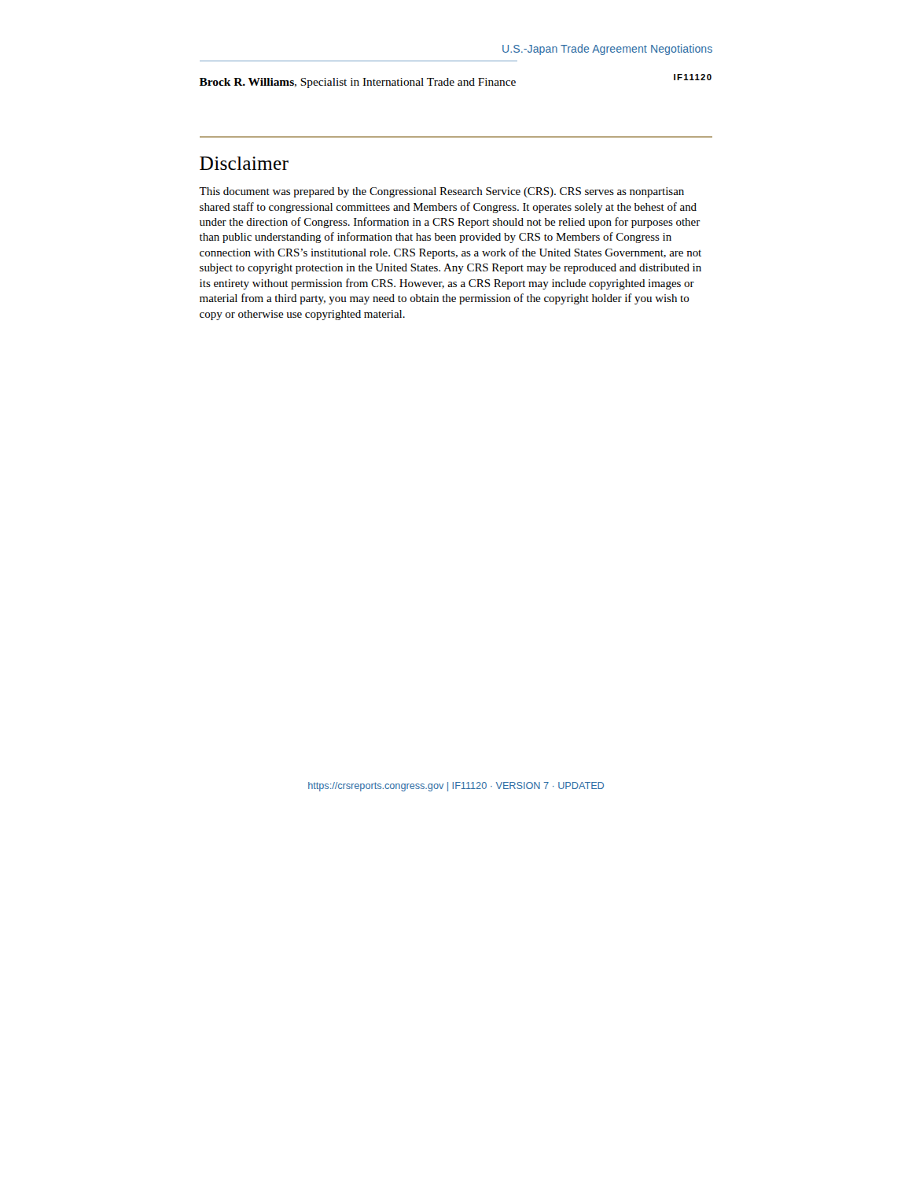U.S.-Japan Trade Agreement Negotiations
IF11120
Brock R. Williams, Specialist in International Trade and Finance
Disclaimer
This document was prepared by the Congressional Research Service (CRS). CRS serves as nonpartisan shared staff to congressional committees and Members of Congress. It operates solely at the behest of and under the direction of Congress. Information in a CRS Report should not be relied upon for purposes other than public understanding of information that has been provided by CRS to Members of Congress in connection with CRS’s institutional role. CRS Reports, as a work of the United States Government, are not subject to copyright protection in the United States. Any CRS Report may be reproduced and distributed in its entirety without permission from CRS. However, as a CRS Report may include copyrighted images or material from a third party, you may need to obtain the permission of the copyright holder if you wish to copy or otherwise use copyrighted material.
https://crsreports.congress.gov | IF11120 · VERSION 7 · UPDATED